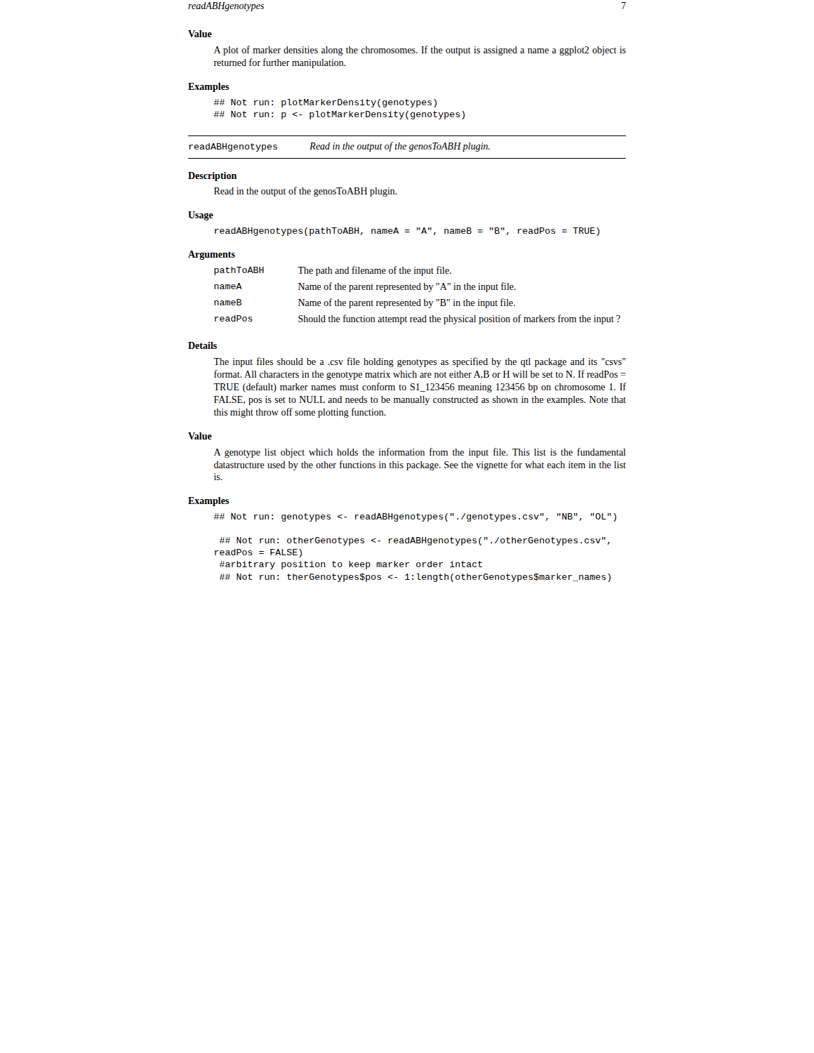readABHgenotypes 7
Value
A plot of marker densities along the chromosomes. If the output is assigned a name a ggplot2 object is returned for further manipulation.
Examples
## Not run: plotMarkerDensity(genotypes)
## Not run: p <- plotMarkerDensity(genotypes)
readABHgenotypes
Read in the output of the genosToABH plugin.
Description
Read in the output of the genosToABH plugin.
Usage
readABHgenotypes(pathToABH, nameA = "A", nameB = "B", readPos = TRUE)
Arguments
| pathToABH | The path and filename of the input file. |
| nameA | Name of the parent represented by "A" in the input file. |
| nameB | Name of the parent represented by "B" in the input file. |
| readPos | Should the function attempt read the physical position of markers from the input ? |
Details
The input files should be a .csv file holding genotypes as specified by the qtl package and its "csvs" format. All characters in the genotype matrix which are not either A,B or H will be set to N. If readPos = TRUE (default) marker names must conform to S1_123456 meaning 123456 bp on chromosome 1. If FALSE, pos is set to NULL and needs to be manually constructed as shown in the examples. Note that this might throw off some plotting function.
Value
A genotype list object which holds the information from the input file. This list is the fundamental datastructure used by the other functions in this package. See the vignette for what each item in the list is.
Examples
## Not run: genotypes <- readABHgenotypes("./genotypes.csv", "NB", "OL")

 ## Not run: otherGenotypes <- readABHgenotypes("./otherGenotypes.csv", readPos = FALSE)
 #arbitrary position to keep marker order intact
 ## Not run: therGenotypes$pos <- 1:length(otherGenotypes$marker_names)